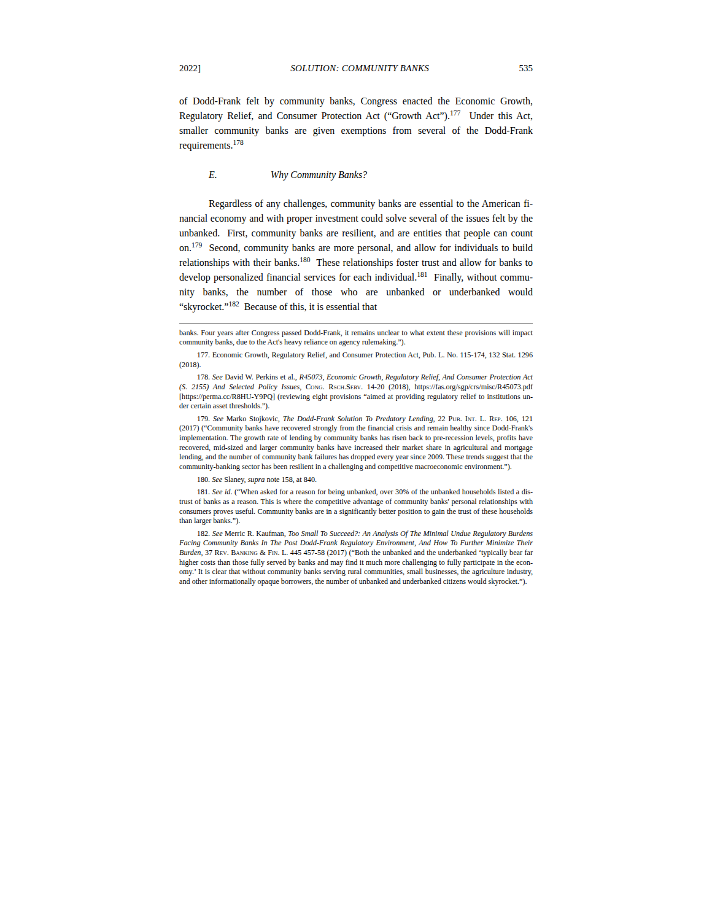2022] Solution: Community Banks 535
of Dodd-Frank felt by community banks, Congress enacted the Economic Growth, Regulatory Relief, and Consumer Protection Act (“Growth Act”).177 Under this Act, smaller community banks are given exemptions from several of the Dodd-Frank requirements.178
E. Why Community Banks?
Regardless of any challenges, community banks are essential to the American financial economy and with proper investment could solve several of the issues felt by the unbanked. First, community banks are resilient, and are entities that people can count on.179 Second, community banks are more personal, and allow for individuals to build relationships with their banks.180 These relationships foster trust and allow for banks to develop personalized financial services for each individual.181 Finally, without community banks, the number of those who are unbanked or underbanked would “skyrocket.”182 Because of this, it is essential that
banks. Four years after Congress passed Dodd-Frank, it remains unclear to what extent these provisions will impact community banks, due to the Act's heavy reliance on agency rulemaking.”).
177. Economic Growth, Regulatory Relief, and Consumer Protection Act, Pub. L. No. 115-174, 132 Stat. 1296 (2018).
178. See David W. Perkins et al., R45073, Economic Growth, Regulatory Relief, And Consumer Protection Act (S. 2155) And Selected Policy Issues, Cong. Rsch.Serv. 14-20 (2018), https://fas.org/sgp/crs/misc/R45073.pdf [https://perma.cc/R8HU-Y9PQ] (reviewing eight provisions “aimed at providing regulatory relief to institutions under certain asset thresholds.”).
179. See Marko Stojkovic, The Dodd-Frank Solution To Predatory Lending, 22 Pub. Int. L. Rep. 106, 121 (2017) (“Community banks have recovered strongly from the financial crisis and remain healthy since Dodd-Frank's implementation. The growth rate of lending by community banks has risen back to pre-recession levels, profits have recovered, mid-sized and larger community banks have increased their market share in agricultural and mortgage lending, and the number of community bank failures has dropped every year since 2009. These trends suggest that the community-banking sector has been resilient in a challenging and competitive macroeconomic environment.”).
180. See Slaney, supra note 158, at 840.
181. See id. (“When asked for a reason for being unbanked, over 30% of the unbanked households listed a distrust of banks as a reason. This is where the competitive advantage of community banks' personal relationships with consumers proves useful. Community banks are in a significantly better position to gain the trust of these households than larger banks.”).
182. See Merric R. Kaufman, Too Small To Succeed?: An Analysis Of The Minimal Undue Regulatory Burdens Facing Community Banks In The Post Dodd-Frank Regulatory Environment, And How To Further Minimize Their Burden, 37 Rev. Banking & Fin. L. 445 457-58 (2017) (“Both the unbanked and the underbanked ‘typically bear far higher costs than those fully served by banks and may find it much more challenging to fully participate in the economy.’ It is clear that without community banks serving rural communities, small businesses, the agriculture industry, and other informationally opaque borrowers, the number of unbanked and underbanked citizens would skyrocket.”).